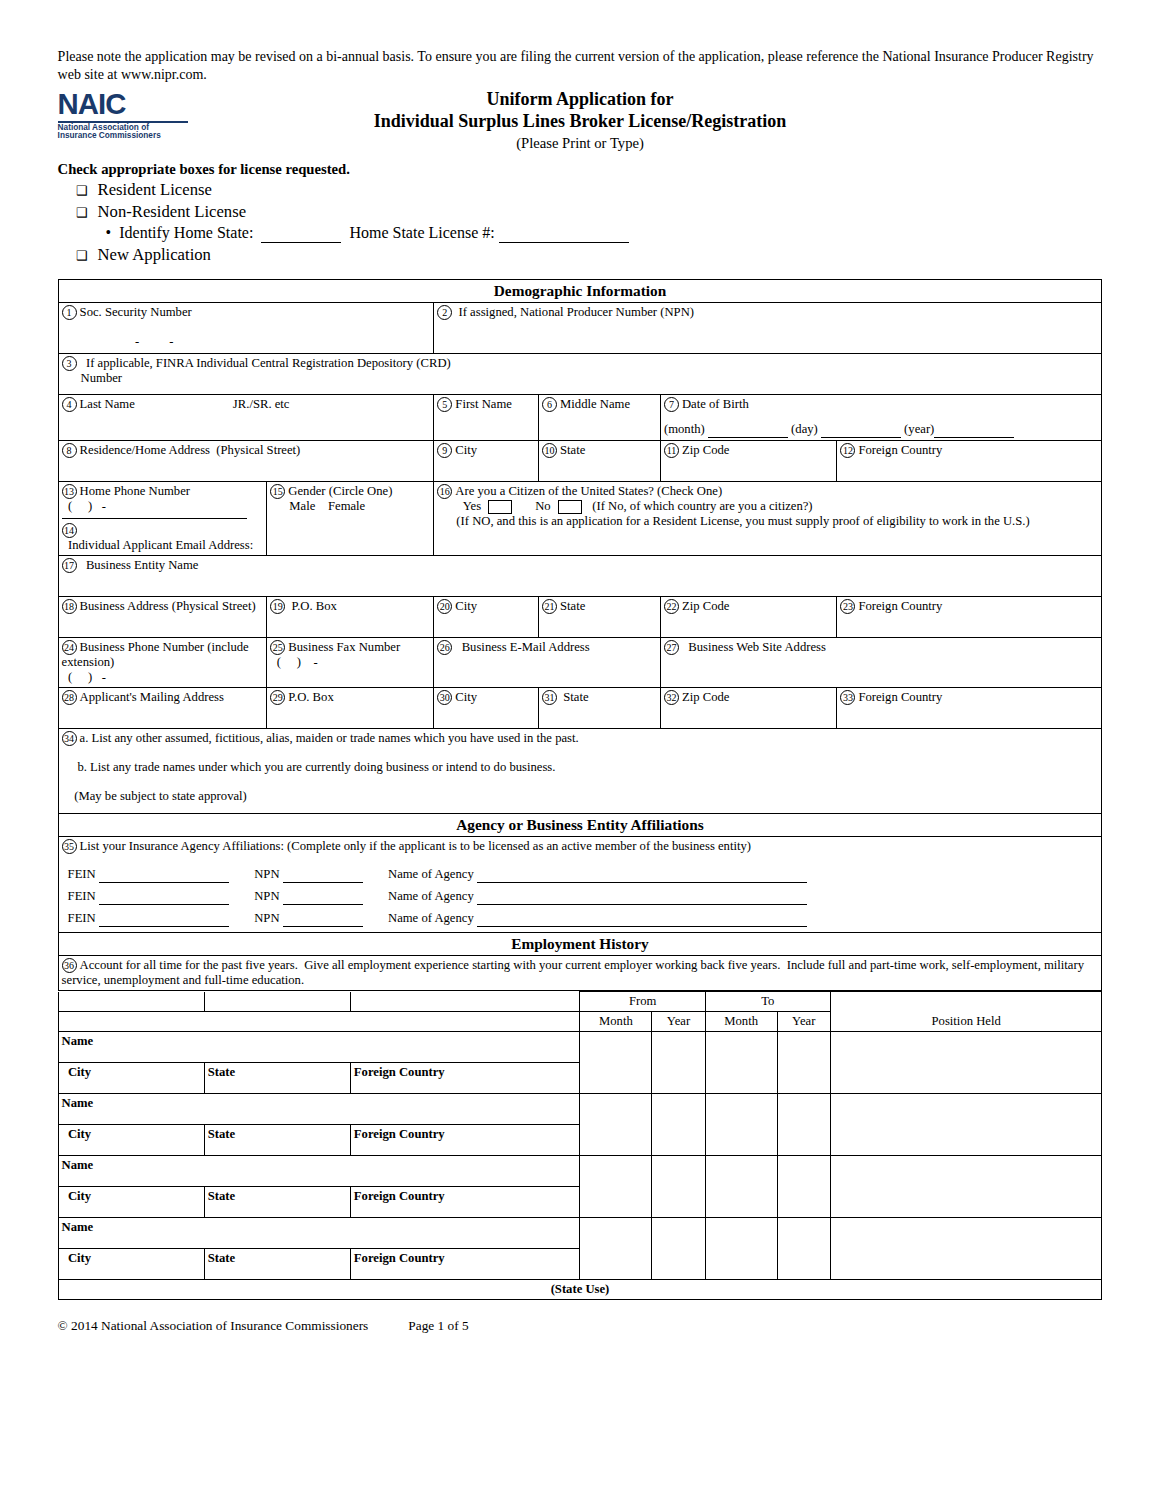Please note the application may be revised on a bi-annual basis. To ensure you are filing the current version of the application, please reference the National Insurance Producer Registry web site at www.nipr.com.
NAIC
National Association of
Insurance Commissioners
Uniform Application for
Individual Surplus Lines Broker License/Registration
(Please Print or Type)
Check appropriate boxes for license requested.
❑Resident License
❑Non-Resident License
Identify Home State: Home State License #:
❑New Application
| Demographic Information |
| 1 Soc. Security Number - - | 2 If assigned, National Producer Number (NPN) |
| 3 If applicable, FINRA Individual Central Registration Depository (CRD) Number |
| 4 Last Name JR./SR. etc | 5 First Name | 6 Middle Name | 7 Date of Birth (month) (day) (year) |
| 8 Residence/Home Address (Physical Street) | 9 City | 10 State | 11 Zip Code | 12 Foreign Country |
| 13 Home Phone Number ( ) - 14 Individual Applicant Email Address: | 15 Gender (Circle One) Male Female | 16 Are you a Citizen of the United States? (Check One) Yes No (If No, of which country are you a citizen?) (If NO, and this is an application for a Resident License, you must supply proof of eligibility to work in the U.S.) |
| 17 Business Entity Name |
| 18 Business Address (Physical Street) | 19 P.O. Box | 20 City | 21 State | 22 Zip Code | 23 Foreign Country |
| 24 Business Phone Number (include extension) ( ) - | 25 Business Fax Number ( ) - | 26 Business E-Mail Address | 27 Business Web Site Address |
| 28 Applicant's Mailing Address | 29 P.O. Box | 30 City | 31 State | 32 Zip Code | 33 Foreign Country |
| 34 a. List any other assumed, fictitious, alias, maiden or trade names which you have used in the past. b. List any trade names under which you are currently doing business or intend to do business. (May be subject to state approval) |
| Agency or Business Entity Affiliations |
| 35 List your Insurance Agency Affiliations: (Complete only if the applicant is to be licensed as an active member of the business entity) FEIN NPN Name of Agency FEIN NPN Name of Agency FEIN NPN Name of Agency |
| Employment History |
| 36 Account for all time for the past five years. Give all employment experience starting with your current employer working back five years. Include full and part-time work, self-employment, military service, unemployment and full-time education. |
| | | | From | To | Position Held |
| | Month | Year | Month | Year |
| Name | | | | | |
| City | State | Foreign Country |
| Name | | | | | |
| City | State | Foreign Country |
| Name | | | | | |
| City | State | Foreign Country |
| Name | | | | | |
| City | State | Foreign Country |
| (State Use) |
© 2014 National Association of Insurance CommissionersPage 1 of 5